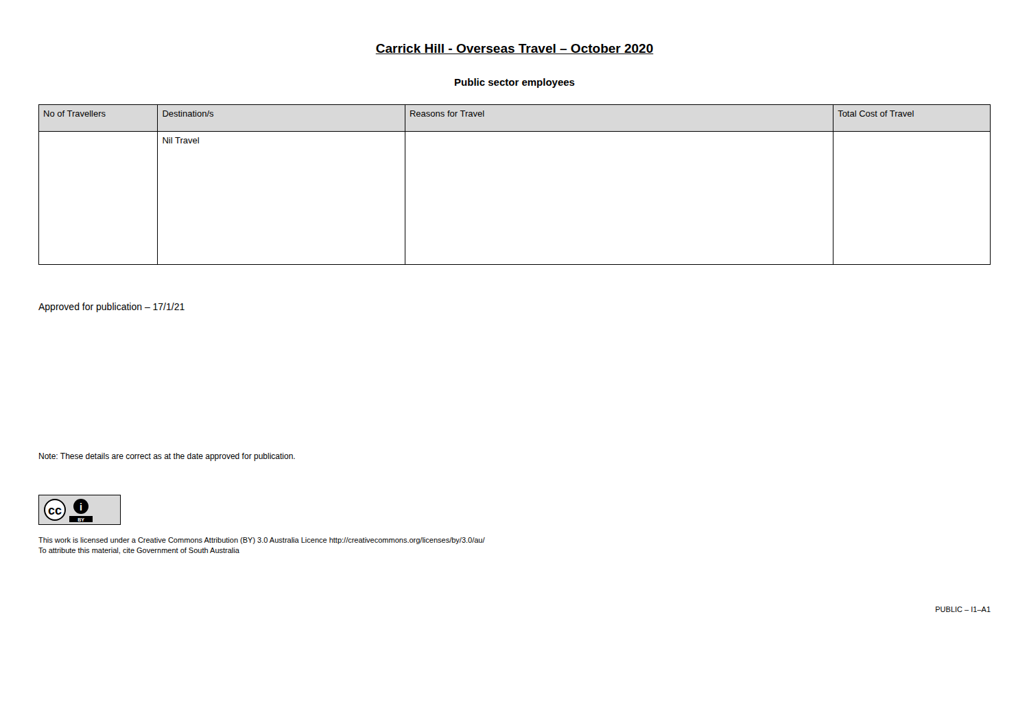Carrick Hill - Overseas Travel – October 2020
Public sector employees
| No of Travellers | Destination/s | Reasons for Travel | Total Cost of Travel |
| --- | --- | --- | --- |
| | Nil Travel | | |
Approved for publication – 17/1/21
Note: These details are correct as at the date approved for publication.
cc i BY
This work is licensed under a Creative Commons Attribution (BY) 3.0 Australia Licence http://creativecommons.org/licenses/by/3.0/au/
To attribute this material, cite Government of South Australia
PUBLIC – I1–A1